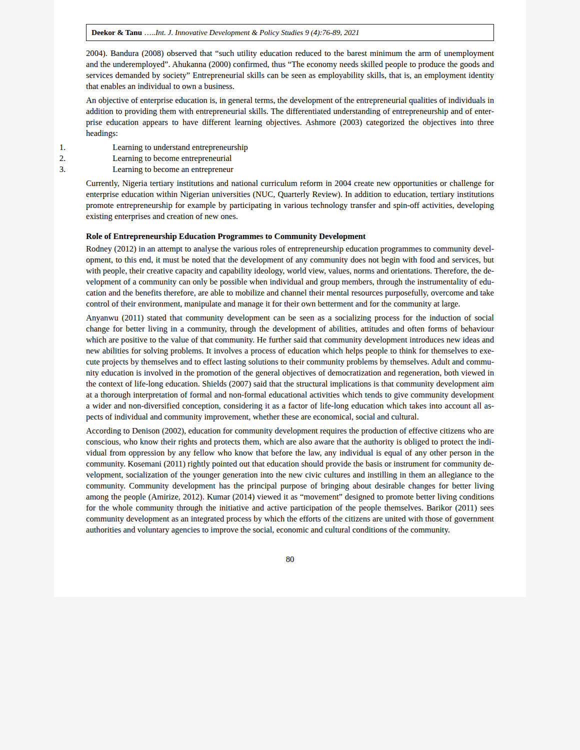Deekor & Tanu …..Int. J. Innovative Development & Policy Studies 9 (4):76-89, 2021
2004). Bandura (2008) observed that “such utility education reduced to the barest minimum the arm of unemployment and the underemployed”. Ahukanna (2000) confirmed, thus “The economy needs skilled people to produce the goods and services demanded by society” Entrepreneurial skills can be seen as employability skills, that is, an employment identity that enables an individual to own a business.
An objective of enterprise education is, in general terms, the development of the entrepreneurial qualities of individuals in addition to providing them with entrepreneurial skills. The differentiated understanding of entrepreneurship and of enterprise education appears to have different learning objectives. Ashmore (2003) categorized the objectives into three headings:
1. Learning to understand entrepreneurship
2. Learning to become entrepreneurial
3. Learning to become an entrepreneur
Currently, Nigeria tertiary institutions and national curriculum reform in 2004 create new opportunities or challenge for enterprise education within Nigerian universities (NUC, Quarterly Review). In addition to education, tertiary institutions promote entrepreneurship for example by participating in various technology transfer and spin-off activities, developing existing enterprises and creation of new ones.
Role of Entrepreneurship Education Programmes to Community Development
Rodney (2012) in an attempt to analyse the various roles of entrepreneurship education programmes to community development, to this end, it must be noted that the development of any community does not begin with food and services, but with people, their creative capacity and capability ideology, world view, values, norms and orientations. Therefore, the development of a community can only be possible when individual and group members, through the instrumentality of education and the benefits therefore, are able to mobilize and channel their mental resources purposefully, overcome and take control of their environment, manipulate and manage it for their own betterment and for the community at large.
Anyanwu (2011) stated that community development can be seen as a socializing process for the induction of social change for better living in a community, through the development of abilities, attitudes and often forms of behaviour which are positive to the value of that community. He further said that community development introduces new ideas and new abilities for solving problems. It involves a process of education which helps people to think for themselves to execute projects by themselves and to effect lasting solutions to their community problems by themselves. Adult and community education is involved in the promotion of the general objectives of democratization and regeneration, both viewed in the context of life-long education. Shields (2007) said that the structural implications is that community development aim at a thorough interpretation of formal and non-formal educational activities which tends to give community development a wider and non-diversified conception, considering it as a factor of life-long education which takes into account all aspects of individual and community improvement, whether these are economical, social and cultural.
According to Denison (2002), education for community development requires the production of effective citizens who are conscious, who know their rights and protects them, which are also aware that the authority is obliged to protect the individual from oppression by any fellow who know that before the law, any individual is equal of any other person in the community. Kosemani (2011) rightly pointed out that education should provide the basis or instrument for community development, socialization of the younger generation into the new civic cultures and instilling in them an allegiance to the community. Community development has the principal purpose of bringing about desirable changes for better living among the people (Amirize, 2012). Kumar (2014) viewed it as “movement” designed to promote better living conditions for the whole community through the initiative and active participation of the people themselves. Barikor (2011) sees community development as an integrated process by which the efforts of the citizens are united with those of government authorities and voluntary agencies to improve the social, economic and cultural conditions of the community.
80